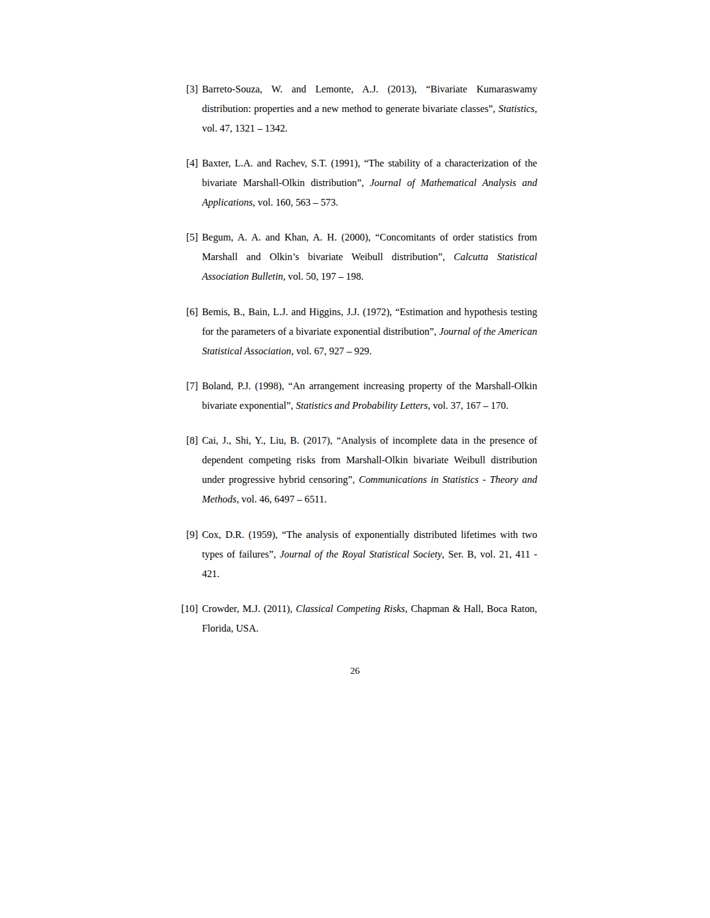[3] Barreto-Souza, W. and Lemonte, A.J. (2013), “Bivariate Kumaraswamy distribution: properties and a new method to generate bivariate classes”, Statistics, vol. 47, 1321 – 1342.
[4] Baxter, L.A. and Rachev, S.T. (1991), “The stability of a characterization of the bivariate Marshall-Olkin distribution”, Journal of Mathematical Analysis and Applications, vol. 160, 563 – 573.
[5] Begum, A. A. and Khan, A. H. (2000), “Concomitants of order statistics from Marshall and Olkin’s bivariate Weibull distribution”, Calcutta Statistical Association Bulletin, vol. 50, 197 – 198.
[6] Bemis, B., Bain, L.J. and Higgins, J.J. (1972), “Estimation and hypothesis testing for the parameters of a bivariate exponential distribution”, Journal of the American Statistical Association, vol. 67, 927 – 929.
[7] Boland, P.J. (1998), “An arrangement increasing property of the Marshall-Olkin bivariate exponential”, Statistics and Probability Letters, vol. 37, 167 – 170.
[8] Cai, J., Shi, Y., Liu, B. (2017), “Analysis of incomplete data in the presence of dependent competing risks from Marshall-Olkin bivariate Weibull distribution under progressive hybrid censoring”, Communications in Statistics - Theory and Methods, vol. 46, 6497 – 6511.
[9] Cox, D.R. (1959), “The analysis of exponentially distributed lifetimes with two types of failures”, Journal of the Royal Statistical Society, Ser. B, vol. 21, 411 - 421.
[10] Crowder, M.J. (2011), Classical Competing Risks, Chapman & Hall, Boca Raton, Florida, USA.
26